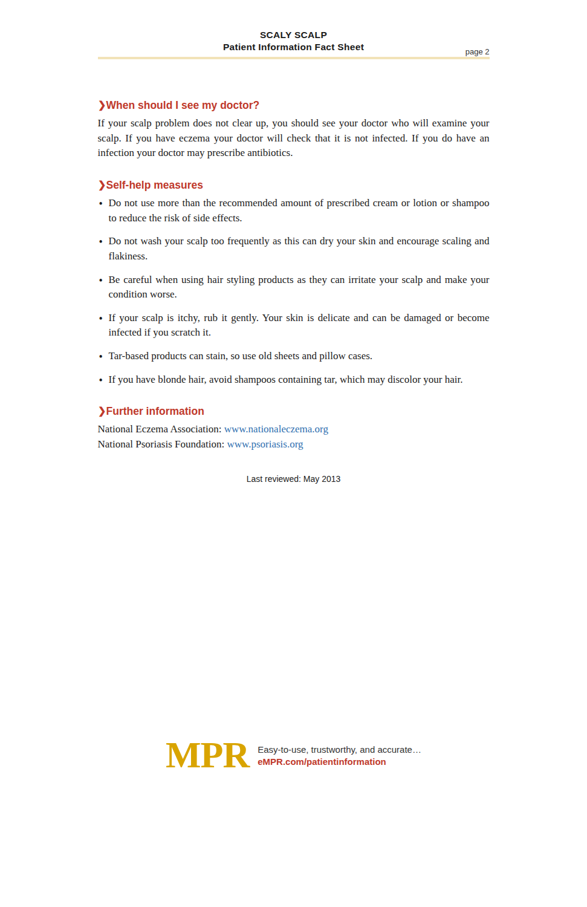Scaly Scalp
Patient Information Fact Sheet
page 2
❯When should I see my doctor?
If your scalp problem does not clear up, you should see your doctor who will examine your scalp. If you have eczema your doctor will check that it is not infected. If you do have an infection your doctor may prescribe antibiotics.
❯Self-help measures
Do not use more than the recommended amount of prescribed cream or lotion or shampoo to reduce the risk of side effects.
Do not wash your scalp too frequently as this can dry your skin and encourage scaling and flakiness.
Be careful when using hair styling products as they can irritate your scalp and make your condition worse.
If your scalp is itchy, rub it gently. Your skin is delicate and can be damaged or become infected if you scratch it.
Tar-based products can stain, so use old sheets and pillow cases.
If you have blonde hair, avoid shampoos containing tar, which may discolor your hair.
❯Further information
National Eczema Association: www.nationaleczema.org
National Psoriasis Foundation: www.psoriasis.org
Last reviewed: May 2013
MPR
Easy-to-use, trustworthy, and accurate…
eMPR.com/patientinformation